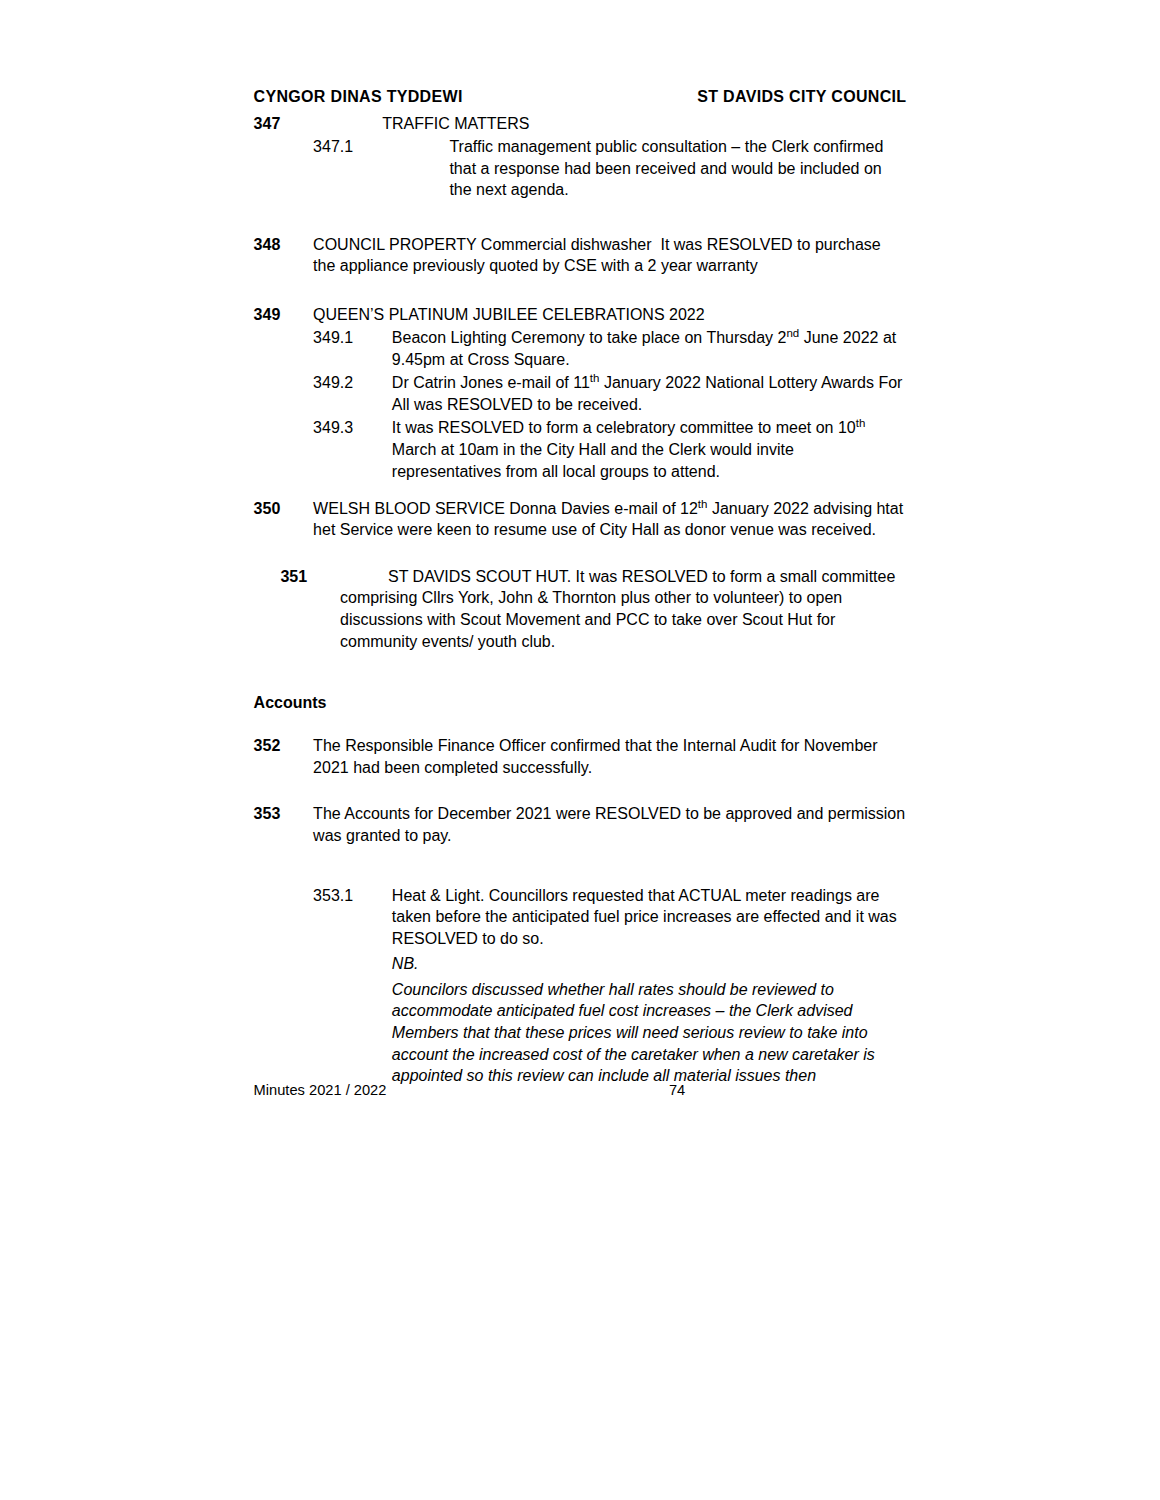CYNGOR DINAS TYDDEWI ST DAVIDS CITY COUNCIL
347
TRAFFIC MATTERS
347.1
Traffic management public consultation – the Clerk confirmed that a response had been received and would be included on the next agenda.
348
COUNCIL PROPERTY Commercial dishwasher It was RESOLVED to purchase the appliance previously quoted by CSE with a 2 year warranty
349
QUEEN’S PLATINUM JUBILEE CELEBRATIONS 2022
349.1
Beacon Lighting Ceremony to take place on Thursday 2nd June 2022 at 9.45pm at Cross Square.
349.2
Dr Catrin Jones e-mail of 11th January 2022 National Lottery Awards For All was RESOLVED to be received.
349.3
It was RESOLVED to form a celebratory committee to meet on 10th March at 10am in the City Hall and the Clerk would invite representatives from all local groups to attend.
350
WELSH BLOOD SERVICE Donna Davies e-mail of 12th January 2022 advising htat het Service were keen to resume use of City Hall as donor venue was received.
351
ST DAVIDS SCOUT HUT. It was RESOLVED to form a small committee comprising Cllrs York, John & Thornton plus other to volunteer) to open discussions with Scout Movement and PCC to take over Scout Hut for community events/ youth club.
Accounts
352
The Responsible Finance Officer confirmed that the Internal Audit for November 2021 had been completed successfully.
353
The Accounts for December 2021 were RESOLVED to be approved and permission was granted to pay.
353.1
Heat & Light. Councillors requested that ACTUAL meter readings are taken before the anticipated fuel price increases are effected and it was RESOLVED to do so.
NB.
Councilors discussed whether hall rates should be reviewed to accommodate anticipated fuel cost increases – the Clerk advised Members that that these prices will need serious review to take into account the increased cost of the caretaker when a new caretaker is appointed so this review can include all material issues then
Minutes 2021 / 2022 74